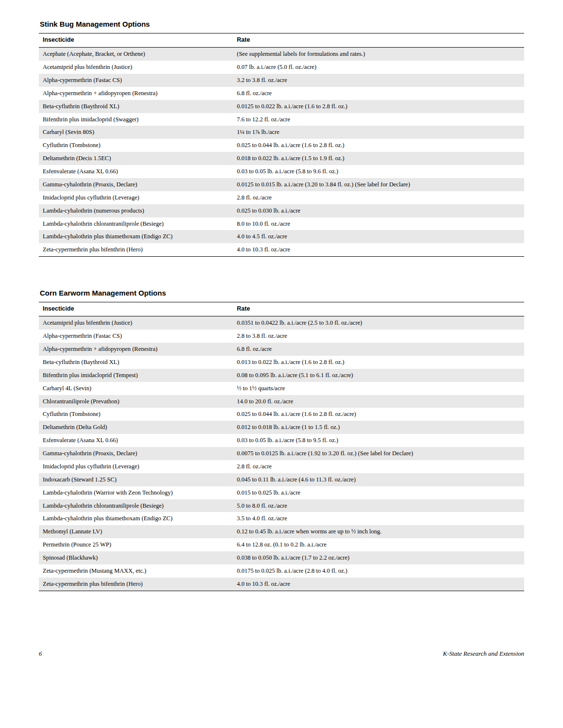Stink Bug Management Options
| Insecticide | Rate |
| --- | --- |
| Acephate (Acephate, Bracket, or Orthene) | (See supplemental labels for formulations and rates.) |
| Acetamiprid plus bifenthrin (Justice) | 0.07 lb. a.i./acre (5.0 fl. oz./acre) |
| Alpha-cypermethrin (Fastac CS) | 3.2 to 3.8 fl. oz./acre |
| Alpha-cypermethrin + afidopyropen (Renestra) | 6.8 fl. oz./acre |
| Beta-cyfluthrin (Baythroid XL) | 0.0125 to 0.022 lb. a.i./acre (1.6 to 2.8 fl. oz.) |
| Bifenthrin plus imidacloprid (Swagger) | 7.6 to 12.2 fl. oz./acre |
| Carbaryl (Sevin 80S) | 1¼ to 1⅞ lb./acre |
| Cyfluthrin (Tombstone) | 0.025 to 0.044 lb. a.i./acre (1.6 to 2.8 fl. oz.) |
| Deltamethrin (Decis 1.5EC) | 0.018 to 0.022 lb. a.i./acre (1.5 to 1.9 fl. oz.) |
| Esfenvalerate (Asana XL 0.66) | 0.03 to 0.05 lb. a.i./acre (5.8 to 9.6 fl. oz.) |
| Gamma-cyhalothrin (Proaxis, Declare) | 0.0125 to 0.015 lb. a.i./acre (3.20 to 3.84 fl. oz.) (See label for Declare) |
| Imidacloprid plus cyfluthrin (Leverage) | 2.8 fl. oz./acre |
| Lambda-cyhalothrin (numerous products) | 0.025 to 0.030 lb. a.i./acre |
| Lambda-cyhalothrin chlorantraniliprole (Besiege) | 8.0 to 10.0 fl. oz./acre |
| Lambda-cyhalothrin plus thiamethoxam (Endigo ZC) | 4.0 to 4.5 fl. oz./acre |
| Zeta-cypermethrin plus bifenthrin (Hero) | 4.0 to 10.3 fl. oz./acre |
Corn Earworm Management Options
| Insecticide | Rate |
| --- | --- |
| Acetamiprid plus bifenthrin (Justice) | 0.0351 to 0.0422 lb. a.i./acre (2.5 to 3.0 fl. oz./acre) |
| Alpha-cypermethrin (Fastac CS) | 2.8 to 3.8 fl. oz./acre |
| Alpha-cypermethrin + afidopyropen (Renestra) | 6.8 fl. oz./acre |
| Beta-cyfluthrin (Baythroid XL) | 0.013 to 0.022 lb. a.i./acre (1.6 to 2.8 fl. oz.) |
| Bifenthrin plus imidacloprid (Tempest) | 0.08 to 0.095 lb. a.i./acre (5.1 to 6.1 fl. oz./acre) |
| Carbaryl 4L (Sevin) | ½ to 1½ quarts/acre |
| Chlorantraniliprole (Prevathon) | 14.0 to 20.0 fl. oz./acre |
| Cyfluthrin (Tombstone) | 0.025 to 0.044 lb. a.i./acre (1.6 to 2.8 fl. oz./acre) |
| Deltamethrin (Delta Gold) | 0.012 to 0.018 lb. a.i./acre (1 to 1.5 fl. oz.) |
| Esfenvalerate (Asana XL 0.66) | 0.03 to 0.05 lb. a.i./acre (5.8 to 9.5 fl. oz.) |
| Gamma-cyhalothrin (Proaxis, Declare) | 0.0075 to 0.0125 lb. a.i./acre (1.92 to 3.20 fl. oz.) (See label for Declare) |
| Imidacloprid plus cyfluthrin (Leverage) | 2.8 fl. oz./acre |
| Indoxacarb (Steward 1.25 SC) | 0.045 to 0.11 lb. a.i./acre (4.6 to 11.3 fl. oz./acre) |
| Lambda-cyhalothrin (Warrior with Zeon Technology) | 0.015 to 0.025 lb. a.i./acre |
| Lambda-cyhalothrin chlorantraniliprole (Besiege) | 5.0 to 8.0 fl. oz./acre |
| Lambda-cyhalothrin plus thiamethoxam (Endigo ZC) | 3.5 to 4.0 fl. oz./acre |
| Methomyl (Lannate LV) | 0.12 to 0.45 lb. a.i./acre when worms are up to ½ inch long. |
| Permethrin (Pounce 25 WP) | 6.4 to 12.8 oz. (0.1 to 0.2 lb. a.i./acre |
| Spinosad (Blackhawk) | 0.038 to 0.050 lb. a.i./acre (1.7 to 2.2 oz./acre) |
| Zeta-cypermethrin (Mustang MAXX, etc.) | 0.0175 to 0.025 lb. a.i./acre (2.8 to 4.0 fl. oz.) |
| Zeta-cypermethrin plus bifenthrin (Hero) | 4.0 to 10.3 fl. oz./acre |
6 K-State Research and Extension